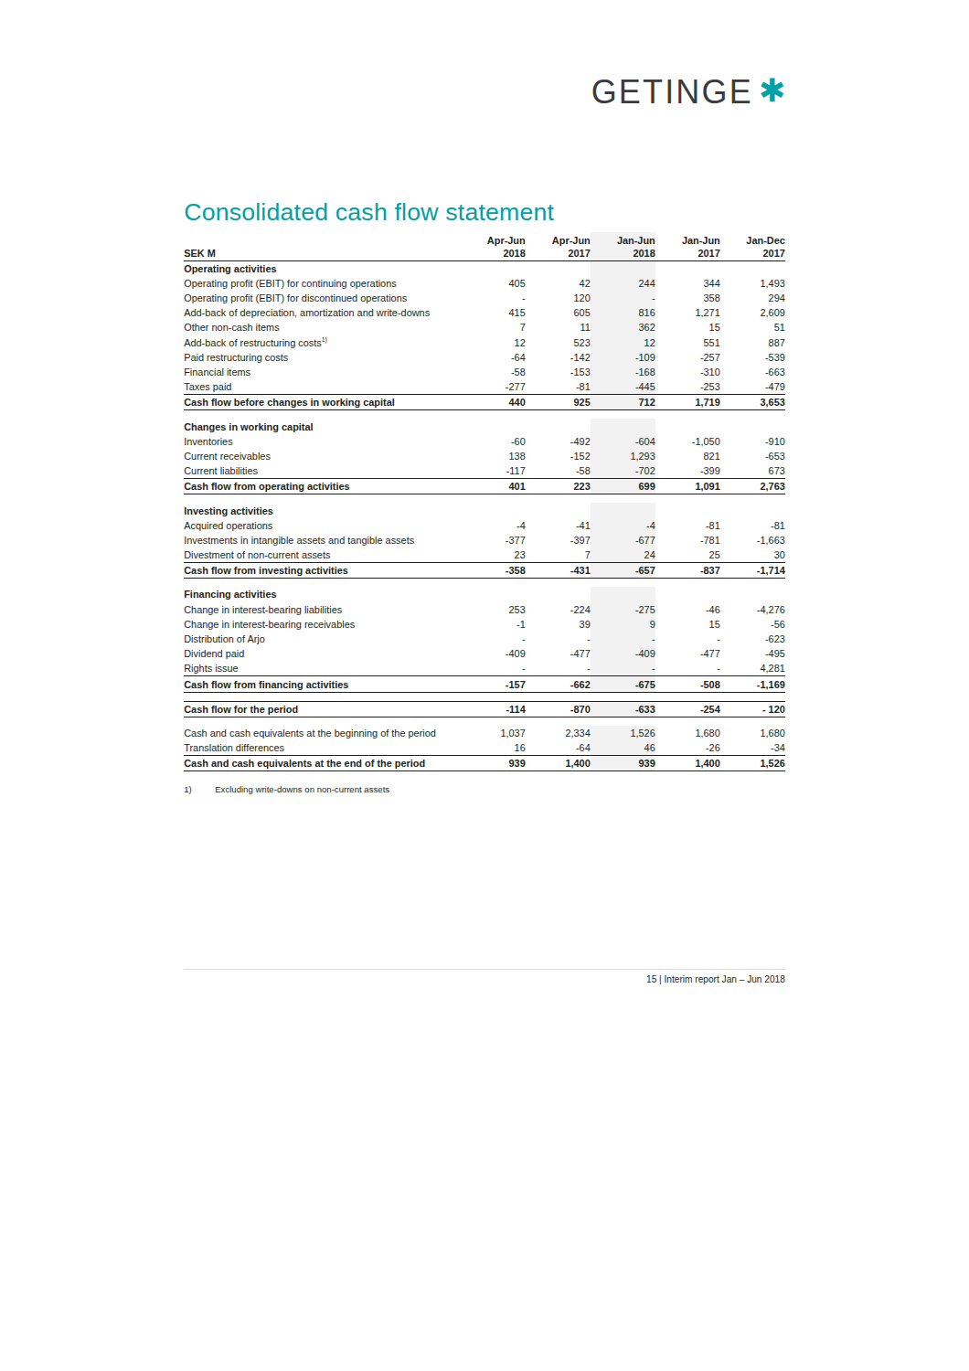GETINGE✱
Consolidated cash flow statement
| | Apr-Jun | Apr-Jun | Jan-Jun | Jan-Jun | Jan-Dec |
| --- | --- | --- | --- | --- | --- |
| SEK M | 2018 | 2017 | 2018 | 2017 | 2017 |
| Operating activities | | | | | |
| Operating profit (EBIT) for continuing operations | 405 | 42 | 244 | 344 | 1,493 |
| Operating profit (EBIT) for discontinued operations | - | 120 | - | 358 | 294 |
| Add-back of depreciation, amortization and write-downs | 415 | 605 | 816 | 1,271 | 2,609 |
| Other non-cash items | 7 | 11 | 362 | 15 | 51 |
| Add-back of restructuring costs 1) | 12 | 523 | 12 | 551 | 887 |
| Paid restructuring costs | -64 | -142 | -109 | -257 | -539 |
| Financial items | -58 | -153 | -168 | -310 | -663 |
| Taxes paid | -277 | -81 | -445 | -253 | -479 |
| Cash flow before changes in working capital | 440 | 925 | 712 | 1,719 | 3,653 |
| Changes in working capital | | | | | |
| Inventories | -60 | -492 | -604 | -1,050 | -910 |
| Current receivables | 138 | -152 | 1,293 | 821 | -653 |
| Current liabilities | -117 | -58 | -702 | -399 | 673 |
| Cash flow from operating activities | 401 | 223 | 699 | 1,091 | 2,763 |
| Investing activities | | | | | |
| Acquired operations | -4 | -41 | -4 | -81 | -81 |
| Investments in intangible assets and tangible assets | -377 | -397 | -677 | -781 | -1,663 |
| Divestment of non-current assets | 23 | 7 | 24 | 25 | 30 |
| Cash flow from investing activities | -358 | -431 | -657 | -837 | -1,714 |
| Financing activities | | | | | |
| Change in interest-bearing liabilities | 253 | -224 | -275 | -46 | -4,276 |
| Change in interest-bearing receivables | -1 | 39 | 9 | 15 | -56 |
| Distribution of Arjo | - | - | - | - | -623 |
| Dividend paid | -409 | -477 | -409 | -477 | -495 |
| Rights issue | - | - | - | - | 4,281 |
| Cash flow from financing activities | -157 | -662 | -675 | -508 | -1,169 |
| Cash flow for the period | -114 | -870 | -633 | -254 | - 120 |
| Cash and cash equivalents at the beginning of the period | 1,037 | 2,334 | 1,526 | 1,680 | 1,680 |
| Translation differences | 16 | -64 | 46 | -26 | -34 |
| Cash and cash equivalents at the end of the period | 939 | 1,400 | 939 | 1,400 | 1,526 |
1) Excluding write-downs on non-current assets
15 | Interim report Jan – Jun 2018